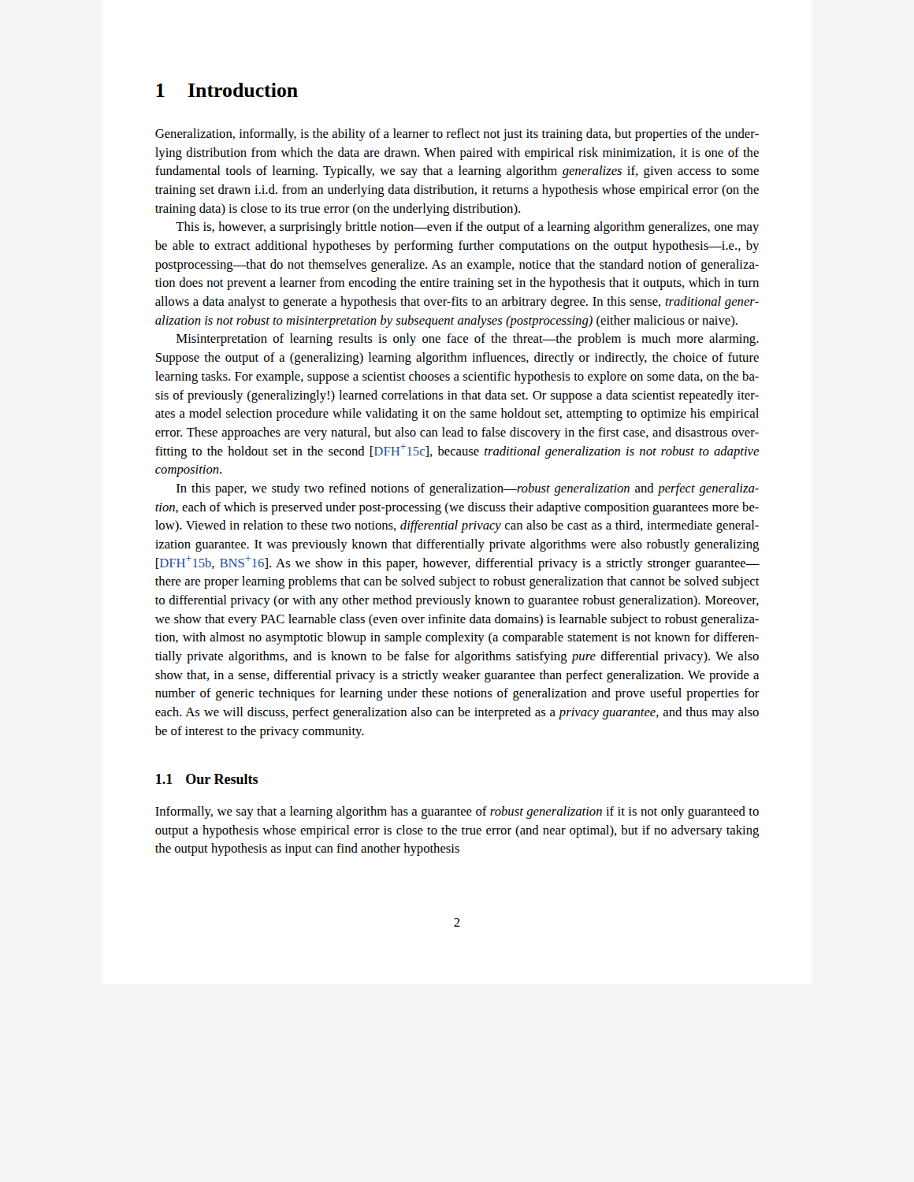1 Introduction
Generalization, informally, is the ability of a learner to reflect not just its training data, but properties of the underlying distribution from which the data are drawn. When paired with empirical risk minimization, it is one of the fundamental tools of learning. Typically, we say that a learning algorithm generalizes if, given access to some training set drawn i.i.d. from an underlying data distribution, it returns a hypothesis whose empirical error (on the training data) is close to its true error (on the underlying distribution).
This is, however, a surprisingly brittle notion—even if the output of a learning algorithm generalizes, one may be able to extract additional hypotheses by performing further computations on the output hypothesis—i.e., by postprocessing—that do not themselves generalize. As an example, notice that the standard notion of generalization does not prevent a learner from encoding the entire training set in the hypothesis that it outputs, which in turn allows a data analyst to generate a hypothesis that over-fits to an arbitrary degree. In this sense, traditional generalization is not robust to misinterpretation by subsequent analyses (postprocessing) (either malicious or naive).
Misinterpretation of learning results is only one face of the threat—the problem is much more alarming. Suppose the output of a (generalizing) learning algorithm influences, directly or indirectly, the choice of future learning tasks. For example, suppose a scientist chooses a scientific hypothesis to explore on some data, on the basis of previously (generalizingly!) learned correlations in that data set. Or suppose a data scientist repeatedly iterates a model selection procedure while validating it on the same holdout set, attempting to optimize his empirical error. These approaches are very natural, but also can lead to false discovery in the first case, and disastrous overfitting to the holdout set in the second [DFH+15c], because traditional generalization is not robust to adaptive composition.
In this paper, we study two refined notions of generalization—robust generalization and perfect generalization, each of which is preserved under post-processing (we discuss their adaptive composition guarantees more below). Viewed in relation to these two notions, differential privacy can also be cast as a third, intermediate generalization guarantee. It was previously known that differentially private algorithms were also robustly generalizing [DFH+15b, BNS+16]. As we show in this paper, however, differential privacy is a strictly stronger guarantee—there are proper learning problems that can be solved subject to robust generalization that cannot be solved subject to differential privacy (or with any other method previously known to guarantee robust generalization). Moreover, we show that every PAC learnable class (even over infinite data domains) is learnable subject to robust generalization, with almost no asymptotic blowup in sample complexity (a comparable statement is not known for differentially private algorithms, and is known to be false for algorithms satisfying pure differential privacy). We also show that, in a sense, differential privacy is a strictly weaker guarantee than perfect generalization. We provide a number of generic techniques for learning under these notions of generalization and prove useful properties for each. As we will discuss, perfect generalization also can be interpreted as a privacy guarantee, and thus may also be of interest to the privacy community.
1.1 Our Results
Informally, we say that a learning algorithm has a guarantee of robust generalization if it is not only guaranteed to output a hypothesis whose empirical error is close to the true error (and near optimal), but if no adversary taking the output hypothesis as input can find another hypothesis
2